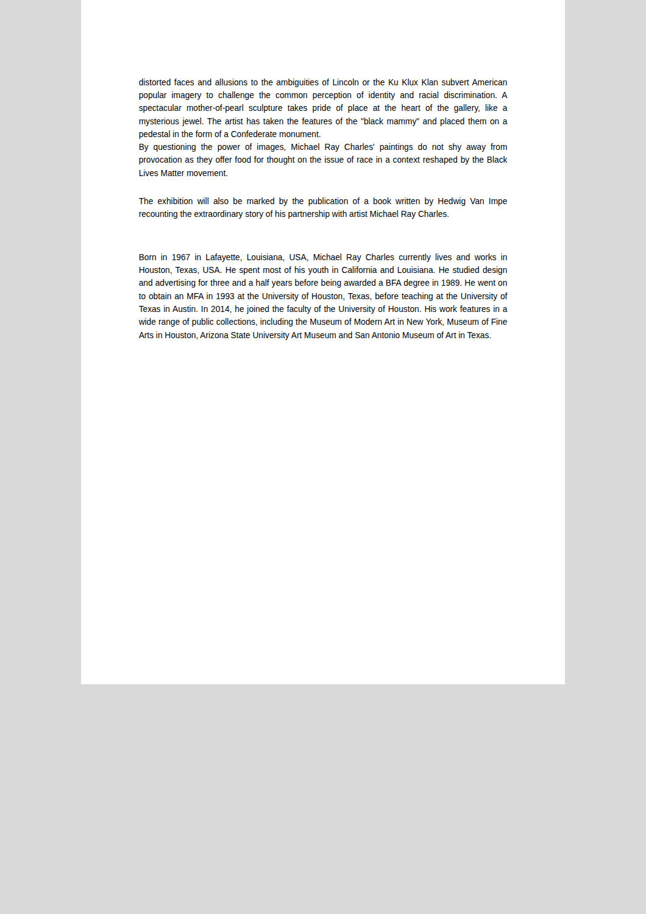distorted faces and allusions to the ambiguities of Lincoln or the Ku Klux Klan subvert American popular imagery to challenge the common perception of identity and racial discrimination. A spectacular mother-of-pearl sculpture takes pride of place at the heart of the gallery, like a mysterious jewel. The artist has taken the features of the "black mammy" and placed them on a pedestal in the form of a Confederate monument.
By questioning the power of images, Michael Ray Charles' paintings do not shy away from provocation as they offer food for thought on the issue of race in a context reshaped by the Black Lives Matter movement.
The exhibition will also be marked by the publication of a book written by Hedwig Van Impe recounting the extraordinary story of his partnership with artist Michael Ray Charles.
Born in 1967 in Lafayette, Louisiana, USA, Michael Ray Charles currently lives and works in Houston, Texas, USA. He spent most of his youth in California and Louisiana. He studied design and advertising for three and a half years before being awarded a BFA degree in 1989. He went on to obtain an MFA in 1993 at the University of Houston, Texas, before teaching at the University of Texas in Austin. In 2014, he joined the faculty of the University of Houston. His work features in a wide range of public collections, including the Museum of Modern Art in New York, Museum of Fine Arts in Houston, Arizona State University Art Museum and San Antonio Museum of Art in Texas.